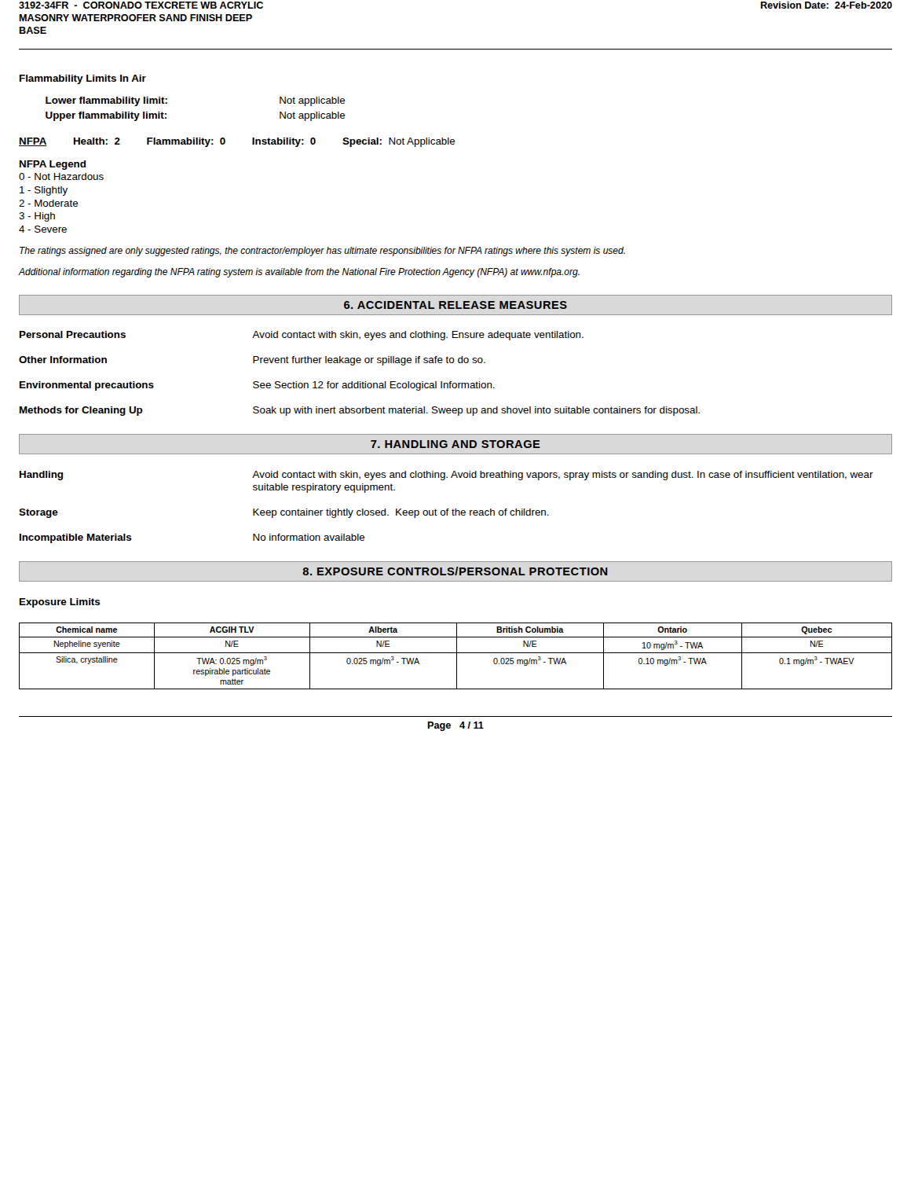3192-34FR - CORONADO TEXCRETE WB ACRYLIC
MASONRY WATERPROOFER SAND FINISH DEEP
BASE
Revision Date: 24-Feb-2020
Flammability Limits In Air
Lower flammability limit:
Not applicable
Upper flammability limit:
Not applicable
NFPA Health: 2 Flammability: 0 Instability: 0 Special: Not Applicable
NFPA Legend
0 - Not Hazardous
1 - Slightly
2 - Moderate
3 - High
4 - Severe
The ratings assigned are only suggested ratings, the contractor/employer has ultimate responsibilities for NFPA ratings where this system is used.
Additional information regarding the NFPA rating system is available from the National Fire Protection Agency (NFPA) at www.nfpa.org.
6. ACCIDENTAL RELEASE MEASURES
Personal Precautions
Avoid contact with skin, eyes and clothing. Ensure adequate ventilation.
Other Information
Prevent further leakage or spillage if safe to do so.
Environmental precautions
See Section 12 for additional Ecological Information.
Methods for Cleaning Up
Soak up with inert absorbent material. Sweep up and shovel into suitable containers for disposal.
7. HANDLING AND STORAGE
Handling
Avoid contact with skin, eyes and clothing. Avoid breathing vapors, spray mists or sanding dust. In case of insufficient ventilation, wear suitable respiratory equipment.
Storage
Keep container tightly closed. Keep out of the reach of children.
Incompatible Materials
No information available
8. EXPOSURE CONTROLS/PERSONAL PROTECTION
Exposure Limits
| Chemical name | ACGIH TLV | Alberta | British Columbia | Ontario | Quebec |
| --- | --- | --- | --- | --- | --- |
| Nepheline syenite | N/E | N/E | N/E | 10 mg/m 3 - TWA | N/E |
| Silica, crystalline | TWA: 0.025 mg/m 3 respirable particulate matter | 0.025 mg/m 3 - TWA | 0.025 mg/m 3 - TWA | 0.10 mg/m 3 - TWA | 0.1 mg/m 3 - TWAEV |
Page 4 / 11